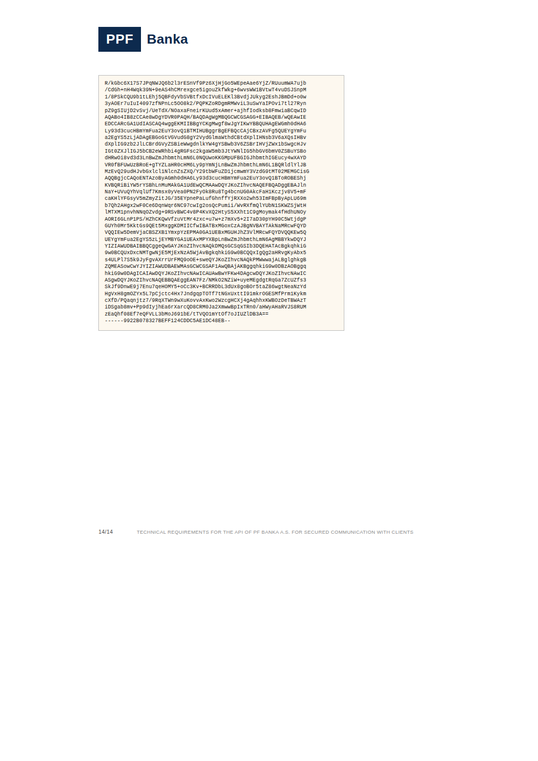PPF Banka
R/kGbc6X17S7JPqNWJQ6b2l3rESnVf9Pz6XjHjGo5WEpeAae6YjZ/RUuumWA7ujb
/CdGh+nH4Wqk39N+9eAS4hCMrexgce5igouZkfWkg+6wvsWW1BVtwT4vuDSJSnpM
1/8PSkCQU9b1tLEhj5QBFdyVbSVBtfxDcIVuELEKl3BvdjJUkyg2EshJBmDd+o0w
3yAOEr7uIuI4097zfNPnLc5OO8k2/PQPKZoRDgmRMWviL3uSwYaIPOvi7tl27Ryn
pZ9gSIUjD2vSvj/UeTdX/NOaxaFneirKUud5xAmer+ajhfIodksb8FmwiaBCqwID
AQABo4IB8zCCAe8wDgYDVR0PAQH/BAQDAgWgMBQGCWCGSAGG+EIBAQEB/wQEAwIE
EDCCARcGA1UdIASCAQ4wggEKMIIBBgYCKgMwgf8wJgYIKwYBBQUHAgEWGmh0dHA6
Ly93d3cucHBmYmFua2EuY3ovQ1BTMIHUBggrBgEFBQcCAjCBxzAVFg5QUEYgYmFu
a2EgYS5zLjADAgEBGoGtVGVudG8gY2VydGlmaWthdCBtdXplIHNsb3V6aXQsIHBv
dXplIG9zb2JlLCBrdGVyZSBieWwgdnlkYW4gYSBwb3V6ZSBrIHVjZWx1bSwgcHJv
IGt0ZXJlIGJ5bCB2eWRhbi4gRGFsc2kgaW5mb3JtYWNlIG5hbGV6bmV0ZSBuYSBo
dHRwOi8vd3d3LnBwZmJhbmthLmN6L0NQUwoKKGMpUFBGIGJhbmthIGEucy4wXAYD
VR0fBFUwUzBRoE+gTYZLaHR0cHM6Ly9pYmNjLnBwZmJhbmthLmN6L1BQRldlYlJB
MzEvQ29udHJvbGxlcl1NlcnZsZXQ/Y29tbWFuZD1jcmwmY3VzdG9tMT02MEMGCisG
AQQBgjcCAQoENTAzoByAGmh0dHA6Ly93d3cucHBmYmFua2EuY3ovQ1BToROBEShj
KVBQRiBiYW5rYSBhLnMuMAkGA1UdEwQCMAAwDQYJKoZIhvcNAQEFBQADggEBAJln
NaY+UVuQYhVqlUf7Kmsx0yVea0PN2FyOk8Ru8Tg4bcnUG0AkcFaH1Kczjv8V5+mF
caKHlYFGsyV5mZmyZitJG/35EYpnePaLufGhnffYjRXXo2wh53ImFBpByApLU69m
b7Qh2AHgx2wF0Ce6DqnWqr6NC97cwIg2osQcPumii/WvRXfmQlYUbN1SKWZSjWtH
lMTXM1pnvhNNqOZvdg+9RSvBWC4v8P4KvXQ2HtyS5XXht1C9gMoymak4fHdhUNOy
AORI6GLnP1PS/HZhCKQwVfzuVtMr4zxc+u7w+z7mXv5+2I7aD30pYH90C5WtjdgP
GUYh0Mr5KktGs9QEt5MxggKDMIICfwIBATBxMGoxCzAJBgNVBAYTAkNaMRcwFQYD
VQQIEw5DemVjaCBSZXB1YmxpYzEPMA0GA1UEBxMGUHJhZ3VlMRcwFQYDVQQKEw5Q
UEYgYmFua2EgYS5zLjEYMBYGA1UEAxMPYXBpLnBwZmJhbmthLmN6AgMBBYkwDQYJ
YIZIAWUDBAIBBQCggeQwGAYJKoZIhvcNAQkDMQsGCSqGSIb3DQEHATAcBgkqhkiG
9w0BCQUxDxcNMTgwNjE5MjExNzA5WjAvBgkqhkiG9w0BCQQxIgQg2aHRvgKyAbx5
s4ULPl7S5k9JyFgvAXrrUrFMQ9oOE+sweQYJKoZIhvcNAQkPMWwwajALBglghkgB
ZQMEASowCwYJYIZIAWUDBAEWMAsGCWCGSAF1AwQBAjAKBggqhkiG9w0DBzAOBggq
hkiG9w0DAgICAIAwDQYJKoZIhvcNAwICAUAwBwYFKw4DAgcwDQYJKoZIhvcNAwIC
ASgwDQYJKoZIhvcNAQEBBQAEggEAN7Fz/NMkO2NZiW+uyeMEgdgtRqGa7ZcUZfs3
SkJf9DnwE9j7Enu7qeHOMY5+oCc3Kv+BCRRDbL3dUx8goBOr5taZ86wgtNeaNzYd
HgVxH8gmOZYx5L7pCjctc4Hx7JndgqpTOTf7tNGxUxttI91mkrOGESMfPrm1Kykm
cXfD/PQaqnjtz7/9RqXTWn9wXuKovvAxKwo2WzcgHCXj4gAqhhxKWBOzDeTBWAzT
iDSgab8mv+Pp9dIyjhEa6rXarcQD8CRM0Ja2XmwwBpIxTRn0/aHWyAHaRVJS8RUM
zEaQhf08Ef7eQFVLL3bMoJ691bE/tTVQO1mYtOf7oJIUZlDB3A==
------9922B078327BEFF124CDDC5AE1DC48EB--
14/14 Technical requirements for the API of PF Banka a.s. for secured communication with clients